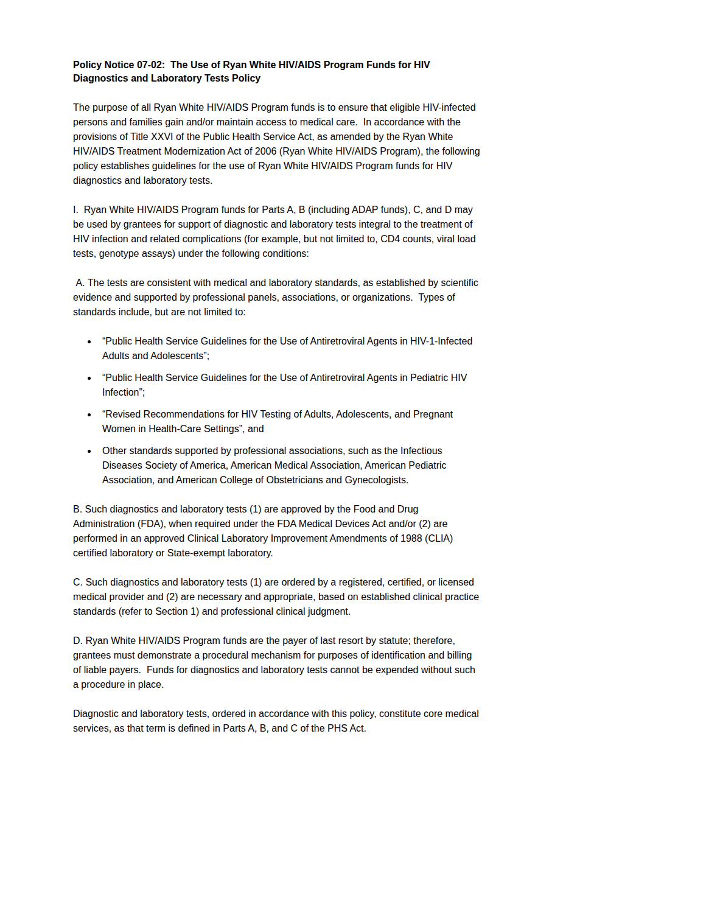Policy Notice 07-02: The Use of Ryan White HIV/AIDS Program Funds for HIV Diagnostics and Laboratory Tests Policy
The purpose of all Ryan White HIV/AIDS Program funds is to ensure that eligible HIV-infected persons and families gain and/or maintain access to medical care. In accordance with the provisions of Title XXVI of the Public Health Service Act, as amended by the Ryan White HIV/AIDS Treatment Modernization Act of 2006 (Ryan White HIV/AIDS Program), the following policy establishes guidelines for the use of Ryan White HIV/AIDS Program funds for HIV diagnostics and laboratory tests.
I. Ryan White HIV/AIDS Program funds for Parts A, B (including ADAP funds), C, and D may be used by grantees for support of diagnostic and laboratory tests integral to the treatment of HIV infection and related complications (for example, but not limited to, CD4 counts, viral load tests, genotype assays) under the following conditions:
A. The tests are consistent with medical and laboratory standards, as established by scientific evidence and supported by professional panels, associations, or organizations. Types of standards include, but are not limited to:
“Public Health Service Guidelines for the Use of Antiretroviral Agents in HIV-1-Infected Adults and Adolescents”;
“Public Health Service Guidelines for the Use of Antiretroviral Agents in Pediatric HIV Infection”;
“Revised Recommendations for HIV Testing of Adults, Adolescents, and Pregnant Women in Health-Care Settings”, and
Other standards supported by professional associations, such as the Infectious Diseases Society of America, American Medical Association, American Pediatric Association, and American College of Obstetricians and Gynecologists.
B. Such diagnostics and laboratory tests (1) are approved by the Food and Drug Administration (FDA), when required under the FDA Medical Devices Act and/or (2) are performed in an approved Clinical Laboratory Improvement Amendments of 1988 (CLIA) certified laboratory or State-exempt laboratory.
C. Such diagnostics and laboratory tests (1) are ordered by a registered, certified, or licensed medical provider and (2) are necessary and appropriate, based on established clinical practice standards (refer to Section 1) and professional clinical judgment.
D. Ryan White HIV/AIDS Program funds are the payer of last resort by statute; therefore, grantees must demonstrate a procedural mechanism for purposes of identification and billing of liable payers. Funds for diagnostics and laboratory tests cannot be expended without such a procedure in place.
Diagnostic and laboratory tests, ordered in accordance with this policy, constitute core medical services, as that term is defined in Parts A, B, and C of the PHS Act.